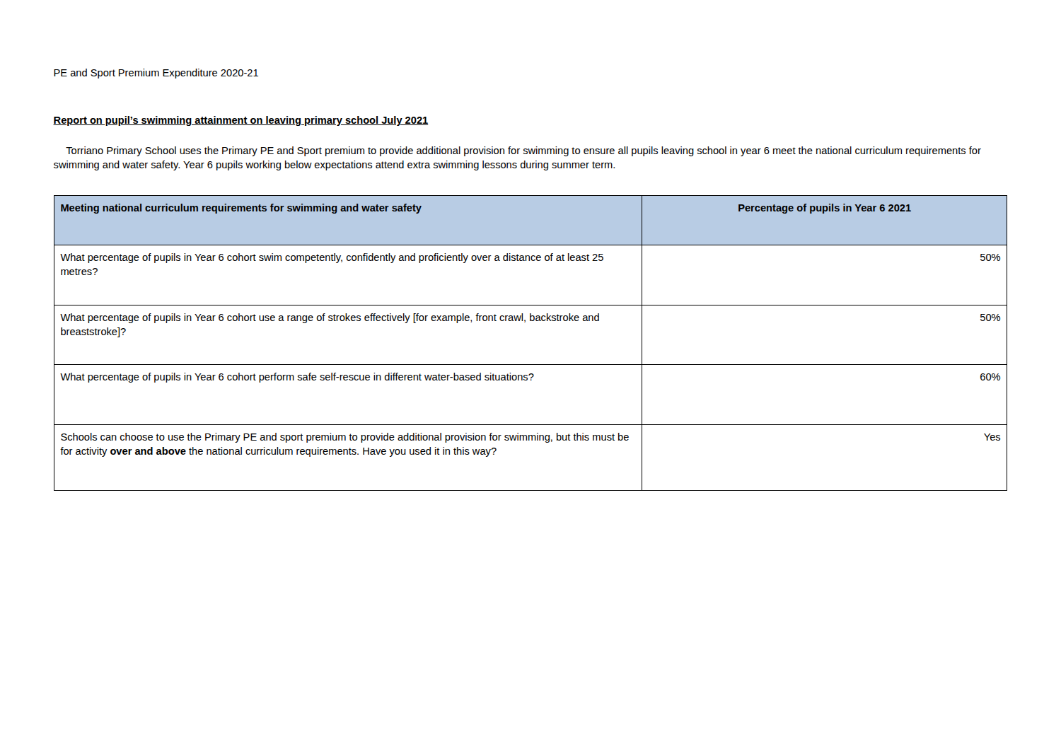PE and Sport Premium Expenditure 2020-21
Report on pupil’s swimming attainment on leaving primary school July 2021
Torriano Primary School uses the Primary PE and Sport premium to provide additional provision for swimming to ensure all pupils leaving school in year 6 meet the national curriculum requirements for swimming and water safety. Year 6 pupils working below expectations attend extra swimming lessons during summer term.
| Meeting national curriculum requirements for swimming and water safety | Percentage of pupils in Year 6 2021 |
| --- | --- |
| What percentage of pupils in Year 6 cohort swim competently, confidently and proficiently over a distance of at least 25 metres? | 50% |
| What percentage of pupils in Year 6 cohort use a range of strokes effectively [for example, front crawl, backstroke and breaststroke]? | 50% |
| What percentage of pupils in Year 6 cohort perform safe self-rescue in different water-based situations? | 60% |
| Schools can choose to use the Primary PE and sport premium to provide additional provision for swimming, but this must be for activity over and above the national curriculum requirements. Have you used it in this way? | Yes |